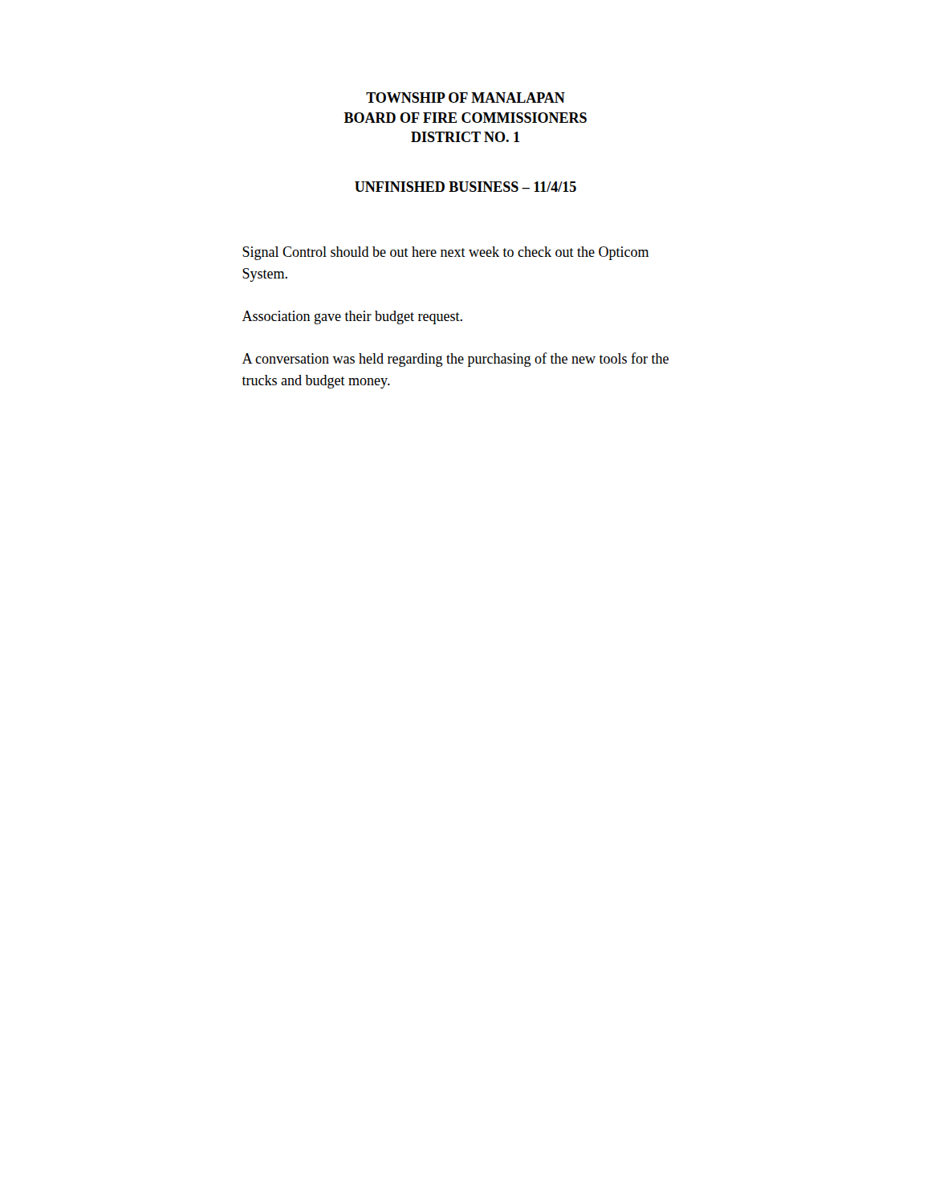TOWNSHIP OF MANALAPAN
BOARD OF FIRE COMMISSIONERS
DISTRICT NO. 1
UNFINISHED BUSINESS – 11/4/15
Signal Control should be out here next week to check out the Opticom System.
Association gave their budget request.
A conversation was held regarding the purchasing of the new tools for the trucks and budget money.